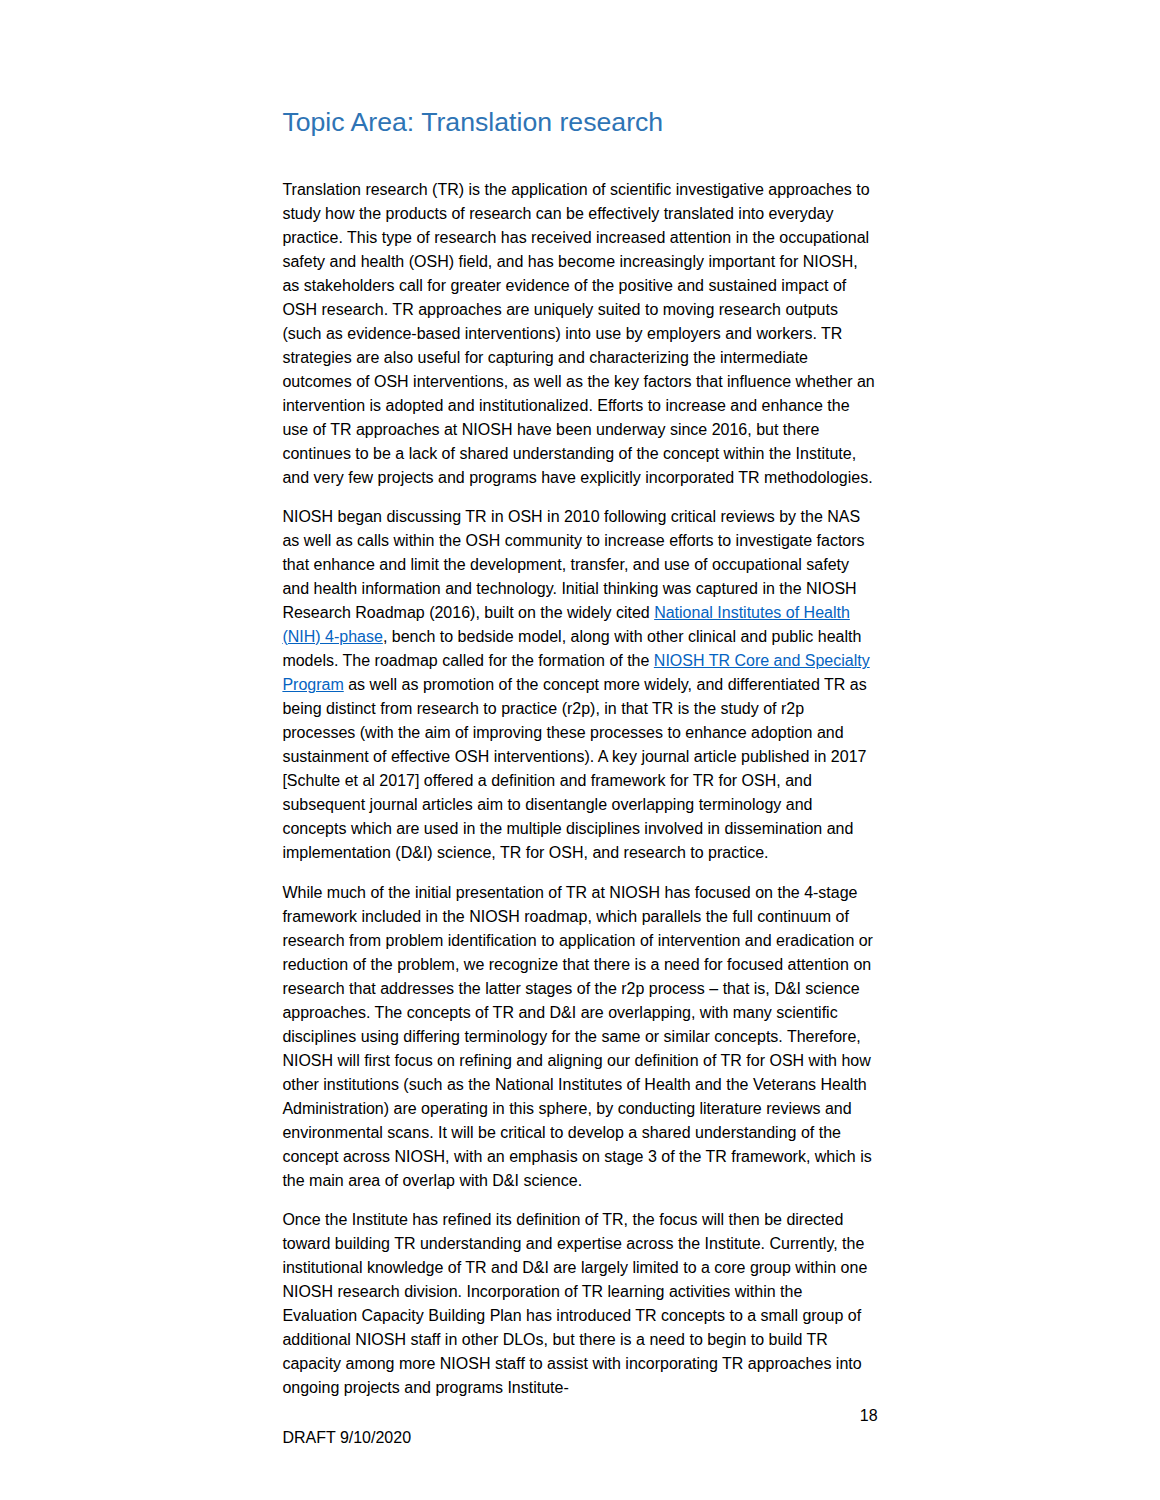Topic Area: Translation research
Translation research (TR) is the application of scientific investigative approaches to study how the products of research can be effectively translated into everyday practice. This type of research has received increased attention in the occupational safety and health (OSH) field, and has become increasingly important for NIOSH, as stakeholders call for greater evidence of the positive and sustained impact of OSH research. TR approaches are uniquely suited to moving research outputs (such as evidence-based interventions) into use by employers and workers. TR strategies are also useful for capturing and characterizing the intermediate outcomes of OSH interventions, as well as the key factors that influence whether an intervention is adopted and institutionalized. Efforts to increase and enhance the use of TR approaches at NIOSH have been underway since 2016, but there continues to be a lack of shared understanding of the concept within the Institute, and very few projects and programs have explicitly incorporated TR methodologies.
NIOSH began discussing TR in OSH in 2010 following critical reviews by the NAS as well as calls within the OSH community to increase efforts to investigate factors that enhance and limit the development, transfer, and use of occupational safety and health information and technology. Initial thinking was captured in the NIOSH Research Roadmap (2016), built on the widely cited National Institutes of Health (NIH) 4-phase, bench to bedside model, along with other clinical and public health models. The roadmap called for the formation of the NIOSH TR Core and Specialty Program as well as promotion of the concept more widely, and differentiated TR as being distinct from research to practice (r2p), in that TR is the study of r2p processes (with the aim of improving these processes to enhance adoption and sustainment of effective OSH interventions). A key journal article published in 2017 [Schulte et al 2017] offered a definition and framework for TR for OSH, and subsequent journal articles aim to disentangle overlapping terminology and concepts which are used in the multiple disciplines involved in dissemination and implementation (D&I) science, TR for OSH, and research to practice.
While much of the initial presentation of TR at NIOSH has focused on the 4-stage framework included in the NIOSH roadmap, which parallels the full continuum of research from problem identification to application of intervention and eradication or reduction of the problem, we recognize that there is a need for focused attention on research that addresses the latter stages of the r2p process – that is, D&I science approaches. The concepts of TR and D&I are overlapping, with many scientific disciplines using differing terminology for the same or similar concepts. Therefore, NIOSH will first focus on refining and aligning our definition of TR for OSH with how other institutions (such as the National Institutes of Health and the Veterans Health Administration) are operating in this sphere, by conducting literature reviews and environmental scans. It will be critical to develop a shared understanding of the concept across NIOSH, with an emphasis on stage 3 of the TR framework, which is the main area of overlap with D&I science.
Once the Institute has refined its definition of TR, the focus will then be directed toward building TR understanding and expertise across the Institute. Currently, the institutional knowledge of TR and D&I are largely limited to a core group within one NIOSH research division. Incorporation of TR learning activities within the Evaluation Capacity Building Plan has introduced TR concepts to a small group of additional NIOSH staff in other DLOs, but there is a need to begin to build TR capacity among more NIOSH staff to assist with incorporating TR approaches into ongoing projects and programs Institute-
18
DRAFT 9/10/2020